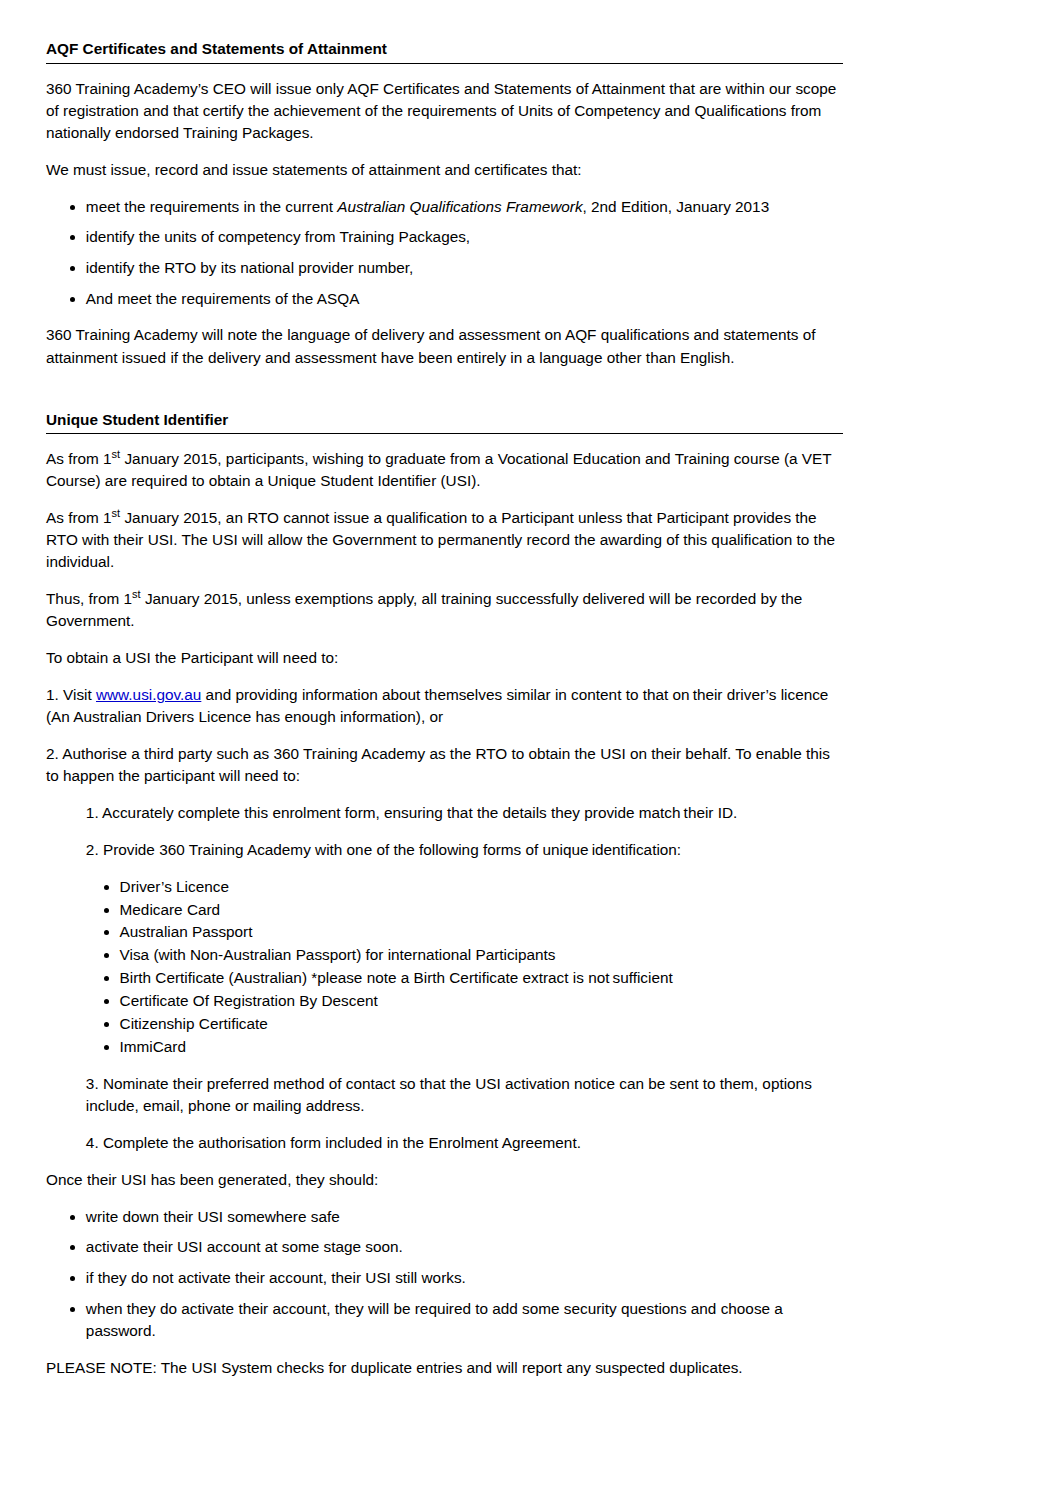AQF Certificates and Statements of Attainment
360 Training Academy’s CEO will issue only AQF Certificates and Statements of Attainment that are within our scope of registration and that certify the achievement of the requirements of Units of Competency and Qualifications from nationally endorsed Training Packages.
We must issue, record and issue statements of attainment and certificates that:
meet the requirements in the current Australian Qualifications Framework, 2nd Edition, January 2013
identify the units of competency from Training Packages,
identify the RTO by its national provider number,
And meet the requirements of the ASQA
360 Training Academy will note the language of delivery and assessment on AQF qualifications and statements of attainment issued if the delivery and assessment have been entirely in a language other than English.
Unique Student Identifier
As from 1st January 2015, participants, wishing to graduate from a Vocational Education and Training course (a VET Course) are required to obtain a Unique Student Identifier (USI).
As from 1st January 2015, an RTO cannot issue a qualification to a Participant unless that Participant provides the RTO with their USI. The USI will allow the Government to permanently record the awarding of this qualification to the individual.
Thus, from 1st January 2015, unless exemptions apply, all training successfully delivered will be recorded by the Government.
To obtain a USI the Participant will need to:
1. Visit www.usi.gov.au and providing information about themselves similar in content to that on their driver’s licence (An Australian Drivers Licence has enough information), or
2. Authorise a third party such as 360 Training Academy as the RTO to obtain the USI on their behalf. To enable this to happen the participant will need to:
1. Accurately complete this enrolment form, ensuring that the details they provide match their ID.
2. Provide 360 Training Academy with one of the following forms of unique identification:
Driver’s Licence
Medicare Card
Australian Passport
Visa (with Non-Australian Passport) for international Participants
Birth Certificate (Australian) *please note a Birth Certificate extract is not sufficient
Certificate Of Registration By Descent
Citizenship Certificate
ImmiCard
3. Nominate their preferred method of contact so that the USI activation notice can be sent to them, options include, email, phone or mailing address.
4. Complete the authorisation form included in the Enrolment Agreement.
Once their USI has been generated, they should:
write down their USI somewhere safe
activate their USI account at some stage soon.
if they do not activate their account, their USI still works.
when they do activate their account, they will be required to add some security questions and choose a password.
PLEASE NOTE: The USI System checks for duplicate entries and will report any suspected duplicates.